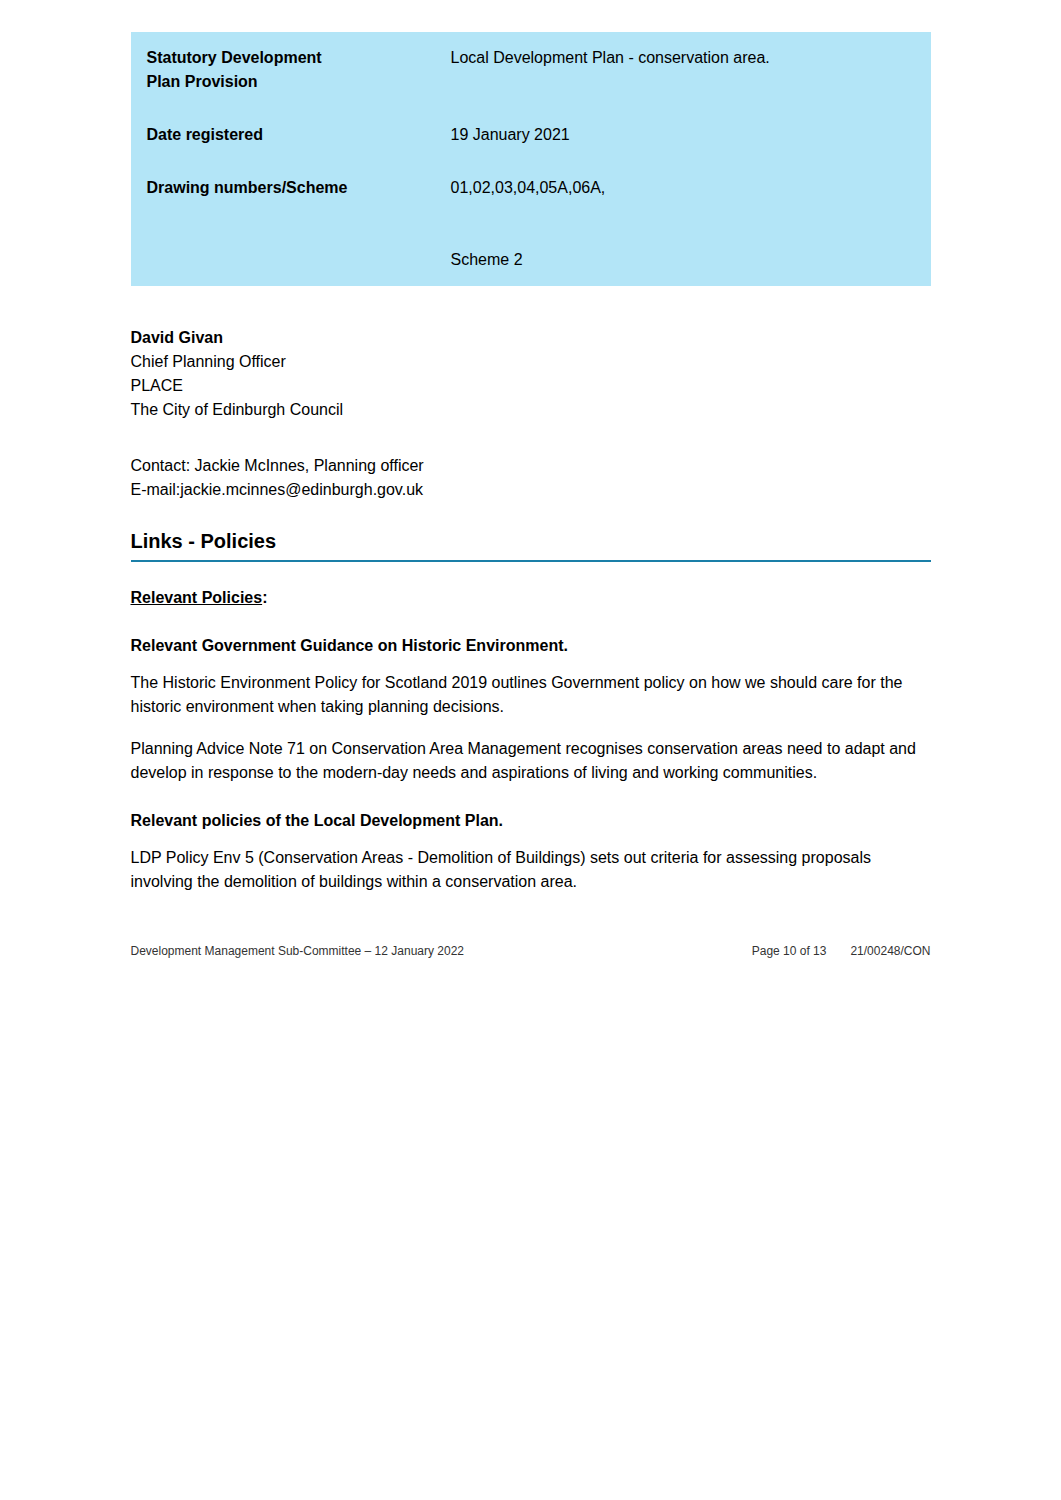| Statutory Development Plan Provision | Local Development Plan - conservation area. |
| Date registered | 19 January 2021 |
| Drawing numbers/Scheme | 01,02,03,04,05A,06A, Scheme 2 |
David Givan
Chief Planning Officer
PLACE
The City of Edinburgh Council
Contact: Jackie McInnes, Planning officer
E-mail:jackie.mcinnes@edinburgh.gov.uk
Links - Policies
Relevant Policies:
Relevant Government Guidance on Historic Environment.
The Historic Environment Policy for Scotland 2019 outlines Government policy on how we should care for the historic environment when taking planning decisions.
Planning Advice Note 71 on Conservation Area Management recognises conservation areas need to adapt and develop in response to the modern-day needs and aspirations of living and working communities.
Relevant policies of the Local Development Plan.
LDP Policy Env 5 (Conservation Areas - Demolition of Buildings) sets out criteria for assessing proposals involving the demolition of buildings within a conservation area.
Development Management Sub-Committee – 12 January 2022
Page 10 of 13
21/00248/CON